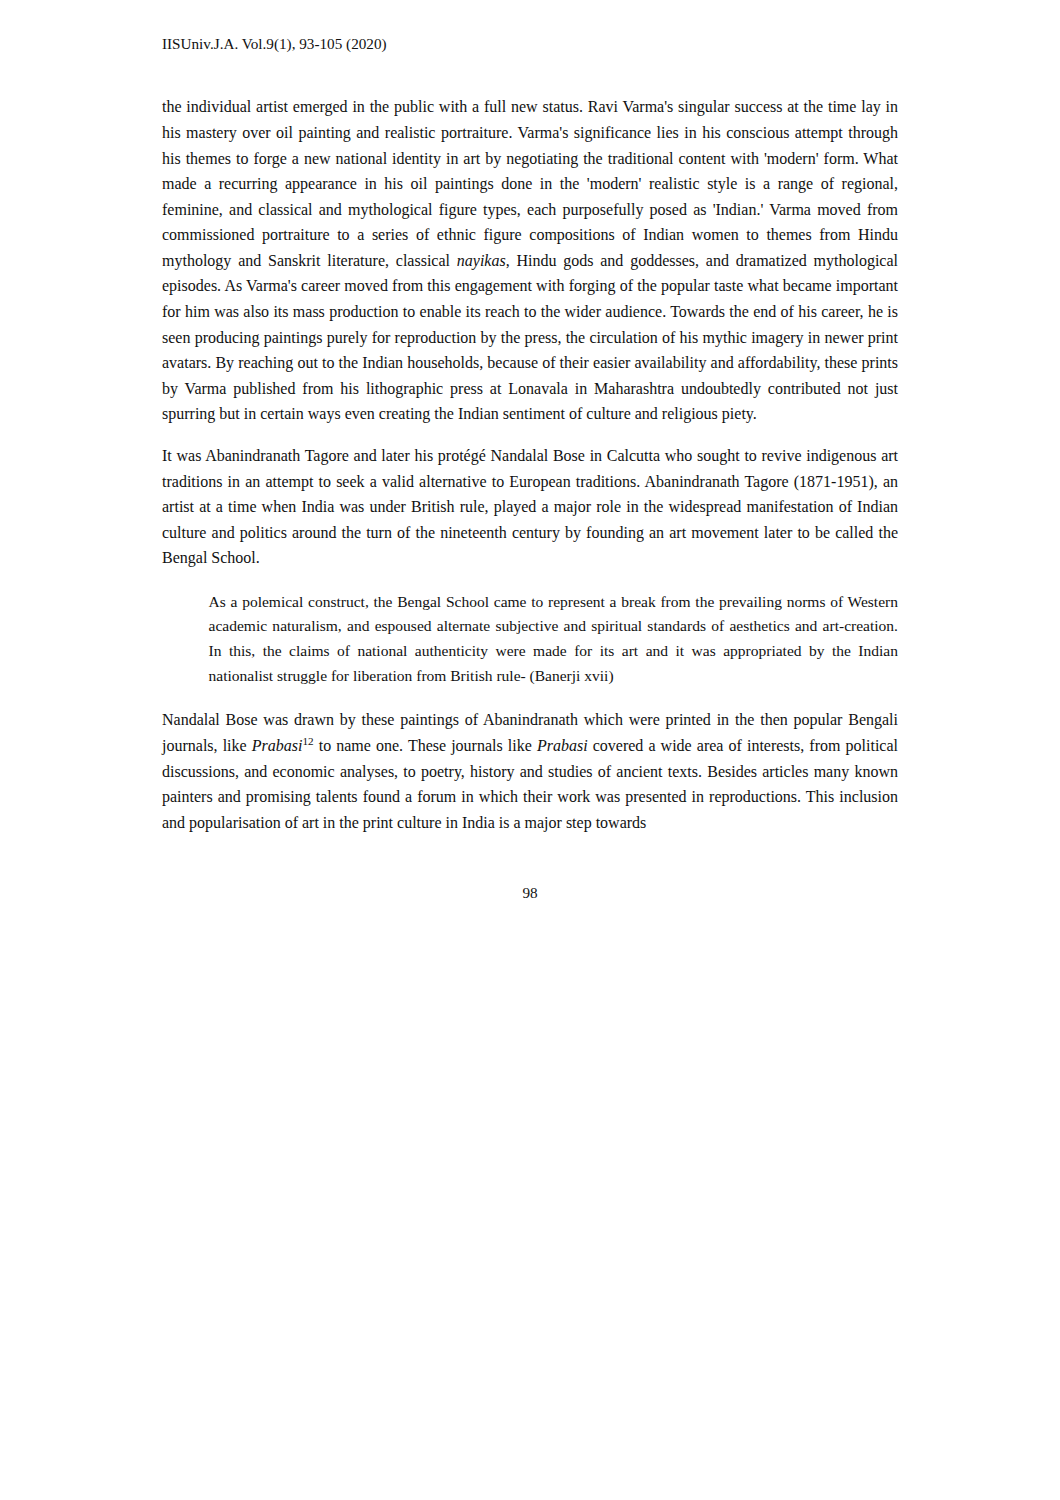IISUniv.J.A. Vol.9(1), 93-105 (2020)
the individual artist emerged in the public with a full new status. Ravi Varma's singular success at the time lay in his mastery over oil painting and realistic portraiture. Varma's significance lies in his conscious attempt through his themes to forge a new national identity in art by negotiating the traditional content with 'modern' form. What made a recurring appearance in his oil paintings done in the 'modern' realistic style is a range of regional, feminine, and classical and mythological figure types, each purposefully posed as 'Indian.' Varma moved from commissioned portraiture to a series of ethnic figure compositions of Indian women to themes from Hindu mythology and Sanskrit literature, classical nayikas, Hindu gods and goddesses, and dramatized mythological episodes. As Varma's career moved from this engagement with forging of the popular taste what became important for him was also its mass production to enable its reach to the wider audience. Towards the end of his career, he is seen producing paintings purely for reproduction by the press, the circulation of his mythic imagery in newer print avatars. By reaching out to the Indian households, because of their easier availability and affordability, these prints by Varma published from his lithographic press at Lonavala in Maharashtra undoubtedly contributed not just spurring but in certain ways even creating the Indian sentiment of culture and religious piety.
It was Abanindranath Tagore and later his protégé Nandalal Bose in Calcutta who sought to revive indigenous art traditions in an attempt to seek a valid alternative to European traditions. Abanindranath Tagore (1871-1951), an artist at a time when India was under British rule, played a major role in the widespread manifestation of Indian culture and politics around the turn of the nineteenth century by founding an art movement later to be called the Bengal School.
As a polemical construct, the Bengal School came to represent a break from the prevailing norms of Western academic naturalism, and espoused alternate subjective and spiritual standards of aesthetics and art-creation. In this, the claims of national authenticity were made for its art and it was appropriated by the Indian nationalist struggle for liberation from British rule- (Banerji xvii)
Nandalal Bose was drawn by these paintings of Abanindranath which were printed in the then popular Bengali journals, like Prabasi12 to name one. These journals like Prabasi covered a wide area of interests, from political discussions, and economic analyses, to poetry, history and studies of ancient texts. Besides articles many known painters and promising talents found a forum in which their work was presented in reproductions. This inclusion and popularisation of art in the print culture in India is a major step towards
98